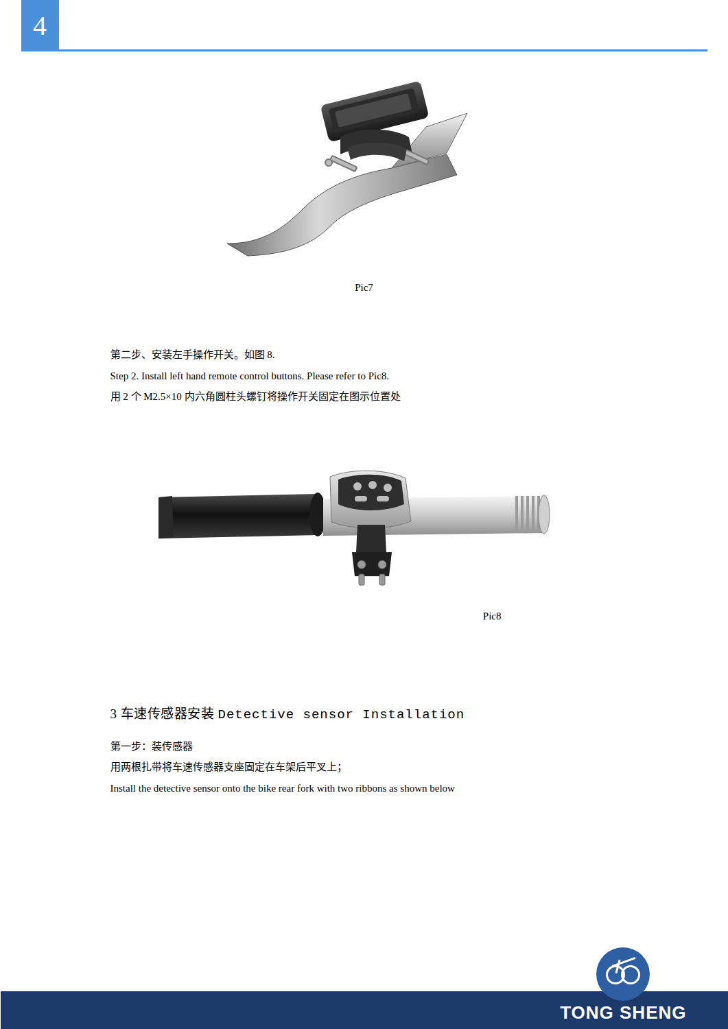4
Pic7
第二步、安装左手操作开关。如图 8.
Step 2. Install left hand remote control buttons. Please refer to Pic8.
用 2 个 M2.5×10 内六角圆柱头螺钉将操作开关固定在图示位置处
Pic8
3 车速传感器安装 Detective sensor Installation
第一步：装传感器
用两根扎带将车速传感器支座固定在车架后平叉上；
Install the detective sensor onto the bike rear fork with two ribbons as shown below
TONG SHENG